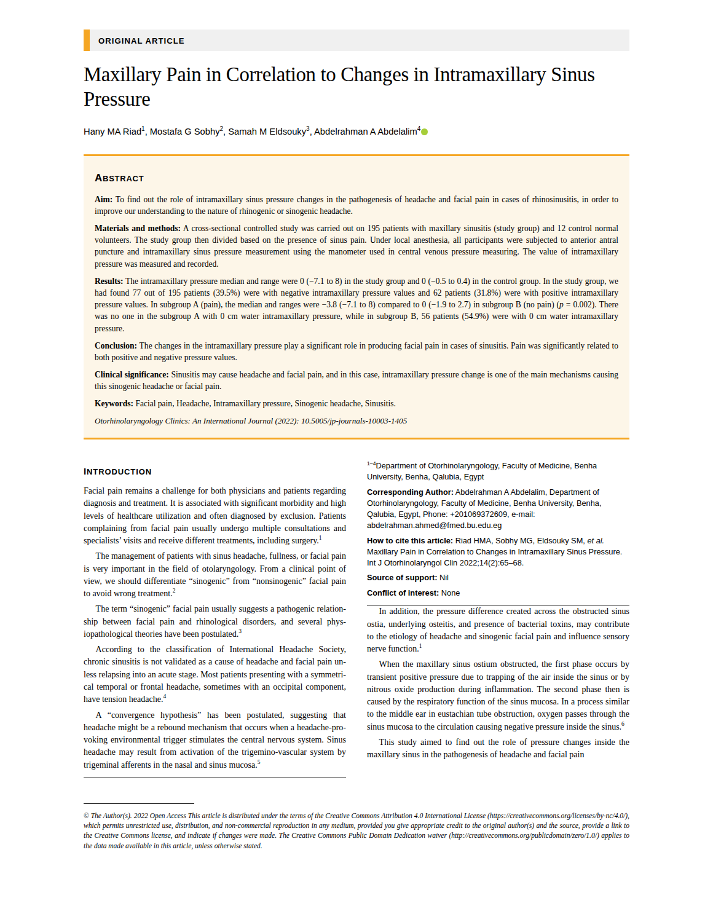Original Article
Maxillary Pain in Correlation to Changes in Intramaxillary Sinus Pressure
Hany MA Riad1, Mostafa G Sobhy2, Samah M Eldsouky3, Abdelrahman A Abdelalim4
Abstract
Aim: To find out the role of intramaxillary sinus pressure changes in the pathogenesis of headache and facial pain in cases of rhinosinusitis, in order to improve our understanding to the nature of rhinogenic or sinogenic headache.
Materials and methods: A cross-sectional controlled study was carried out on 195 patients with maxillary sinusitis (study group) and 12 control normal volunteers. The study group then divided based on the presence of sinus pain. Under local anesthesia, all participants were subjected to anterior antral puncture and intramaxillary sinus pressure measurement using the manometer used in central venous pressure measuring. The value of intramaxillary pressure was measured and recorded.
Results: The intramaxillary pressure median and range were 0 (−7.1 to 8) in the study group and 0 (−0.5 to 0.4) in the control group. In the study group, we had found 77 out of 195 patients (39.5%) were with negative intramaxillary pressure values and 62 patients (31.8%) were with positive intramaxillary pressure values. In subgroup A (pain), the median and ranges were −3.8 (−7.1 to 8) compared to 0 (−1.9 to 2.7) in subgroup B (no pain) (p = 0.002). There was no one in the subgroup A with 0 cm water intramaxillary pressure, while in subgroup B, 56 patients (54.9%) were with 0 cm water intramaxillary pressure.
Conclusion: The changes in the intramaxillary pressure play a significant role in producing facial pain in cases of sinusitis. Pain was significantly related to both positive and negative pressure values.
Clinical significance: Sinusitis may cause headache and facial pain, and in this case, intramaxillary pressure change is one of the main mechanisms causing this sinogenic headache or facial pain.
Keywords: Facial pain, Headache, Intramaxillary pressure, Sinogenic headache, Sinusitis.
Otorhinolaryngology Clinics: An International Journal (2022): 10.5005/jp-journals-10003-1405
Introduction
Facial pain remains a challenge for both physicians and patients regarding diagnosis and treatment. It is associated with significant morbidity and high levels of healthcare utilization and often diagnosed by exclusion. Patients complaining from facial pain usually undergo multiple consultations and specialists’ visits and receive different treatments, including surgery.1
The management of patients with sinus headache, fullness, or facial pain is very important in the field of otolaryngology. From a clinical point of view, we should differentiate “sinogenic” from “nonsinogenic” facial pain to avoid wrong treatment.2
The term “sinogenic” facial pain usually suggests a pathogenic relationship between facial pain and rhinological disorders, and several physiopathological theories have been postulated.3
According to the classification of International Headache Society, chronic sinusitis is not validated as a cause of headache and facial pain unless relapsing into an acute stage. Most patients presenting with a symmetrical temporal or frontal headache, sometimes with an occipital component, have tension headache.4
A “convergence hypothesis” has been postulated, suggesting that headache might be a rebound mechanism that occurs when a headache-provoking environmental trigger stimulates the central nervous system. Sinus headache may result from activation of the trigemino-vascular system by trigeminal afferents in the nasal and sinus mucosa.5
1–4Department of Otorhinolaryngology, Faculty of Medicine, Benha University, Benha, Qalubia, Egypt
Corresponding Author: Abdelrahman A Abdelalim, Department of Otorhinolaryngology, Faculty of Medicine, Benha University, Benha, Qalubia, Egypt, Phone: +201069372609, e-mail: abdelrahman.ahmed@fmed.bu.edu.eg
How to cite this article: Riad HMA, Sobhy MG, Eldsouky SM, et al. Maxillary Pain in Correlation to Changes in Intramaxillary Sinus Pressure. Int J Otorhinolaryngol Clin 2022;14(2):65–68.
Source of support: Nil
Conflict of interest: None
In addition, the pressure difference created across the obstructed sinus ostia, underlying osteitis, and presence of bacterial toxins, may contribute to the etiology of headache and sinogenic facial pain and influence sensory nerve function.1
When the maxillary sinus ostium obstructed, the first phase occurs by transient positive pressure due to trapping of the air inside the sinus or by nitrous oxide production during inflammation. The second phase then is caused by the respiratory function of the sinus mucosa. In a process similar to the middle ear in eustachian tube obstruction, oxygen passes through the sinus mucosa to the circulation causing negative pressure inside the sinus.6
This study aimed to find out the role of pressure changes inside the maxillary sinus in the pathogenesis of headache and facial pain
© The Author(s). 2022 Open Access This article is distributed under the terms of the Creative Commons Attribution 4.0 International License (https://creativecommons.org/licenses/by-nc/4.0/), which permits unrestricted use, distribution, and non-commercial reproduction in any medium, provided you give appropriate credit to the original author(s) and the source, provide a link to the Creative Commons license, and indicate if changes were made. The Creative Commons Public Domain Dedication waiver (http://creativecommons.org/publicdomain/zero/1.0/) applies to the data made available in this article, unless otherwise stated.